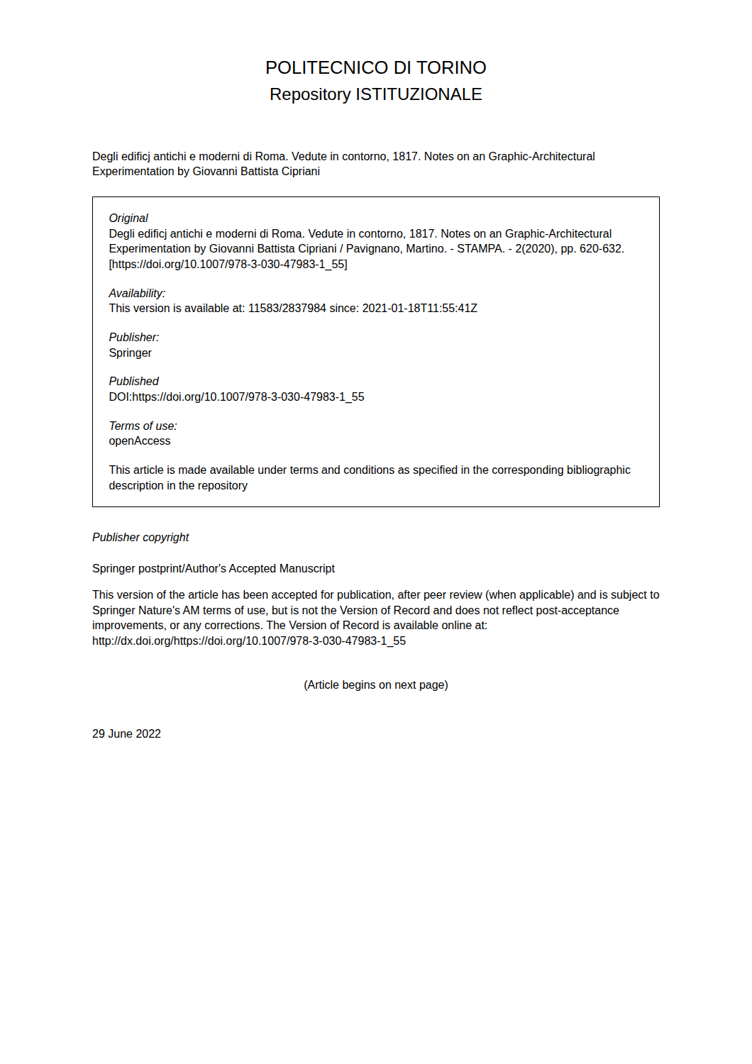POLITECNICO DI TORINO
Repository ISTITUZIONALE
Degli edificj antichi e moderni di Roma. Vedute in contorno, 1817. Notes on an Graphic-Architectural Experimentation by Giovanni Battista Cipriani
Original Degli edificj antichi e moderni di Roma. Vedute in contorno, 1817. Notes on an Graphic-Architectural Experimentation by Giovanni Battista Cipriani / Pavignano, Martino. - STAMPA. - 2(2020), pp. 620-632. [https://doi.org/10.1007/978-3-030-47983-1_55]
Availability: This version is available at: 11583/2837984 since: 2021-01-18T11:55:41Z
Publisher: Springer
Published DOI:https://doi.org/10.1007/978-3-030-47983-1_55
Terms of use: openAccess
This article is made available under terms and conditions as specified in the corresponding bibliographic description in the repository
Publisher copyright
Springer postprint/Author's Accepted Manuscript
This version of the article has been accepted for publication, after peer review (when applicable) and is subject to Springer Nature's AM terms of use, but is not the Version of Record and does not reflect post-acceptance improvements, or any corrections. The Version of Record is available online at: http://dx.doi.org/https://doi.org/10.1007/978-3-030-47983-1_55
(Article begins on next page)
29 June 2022